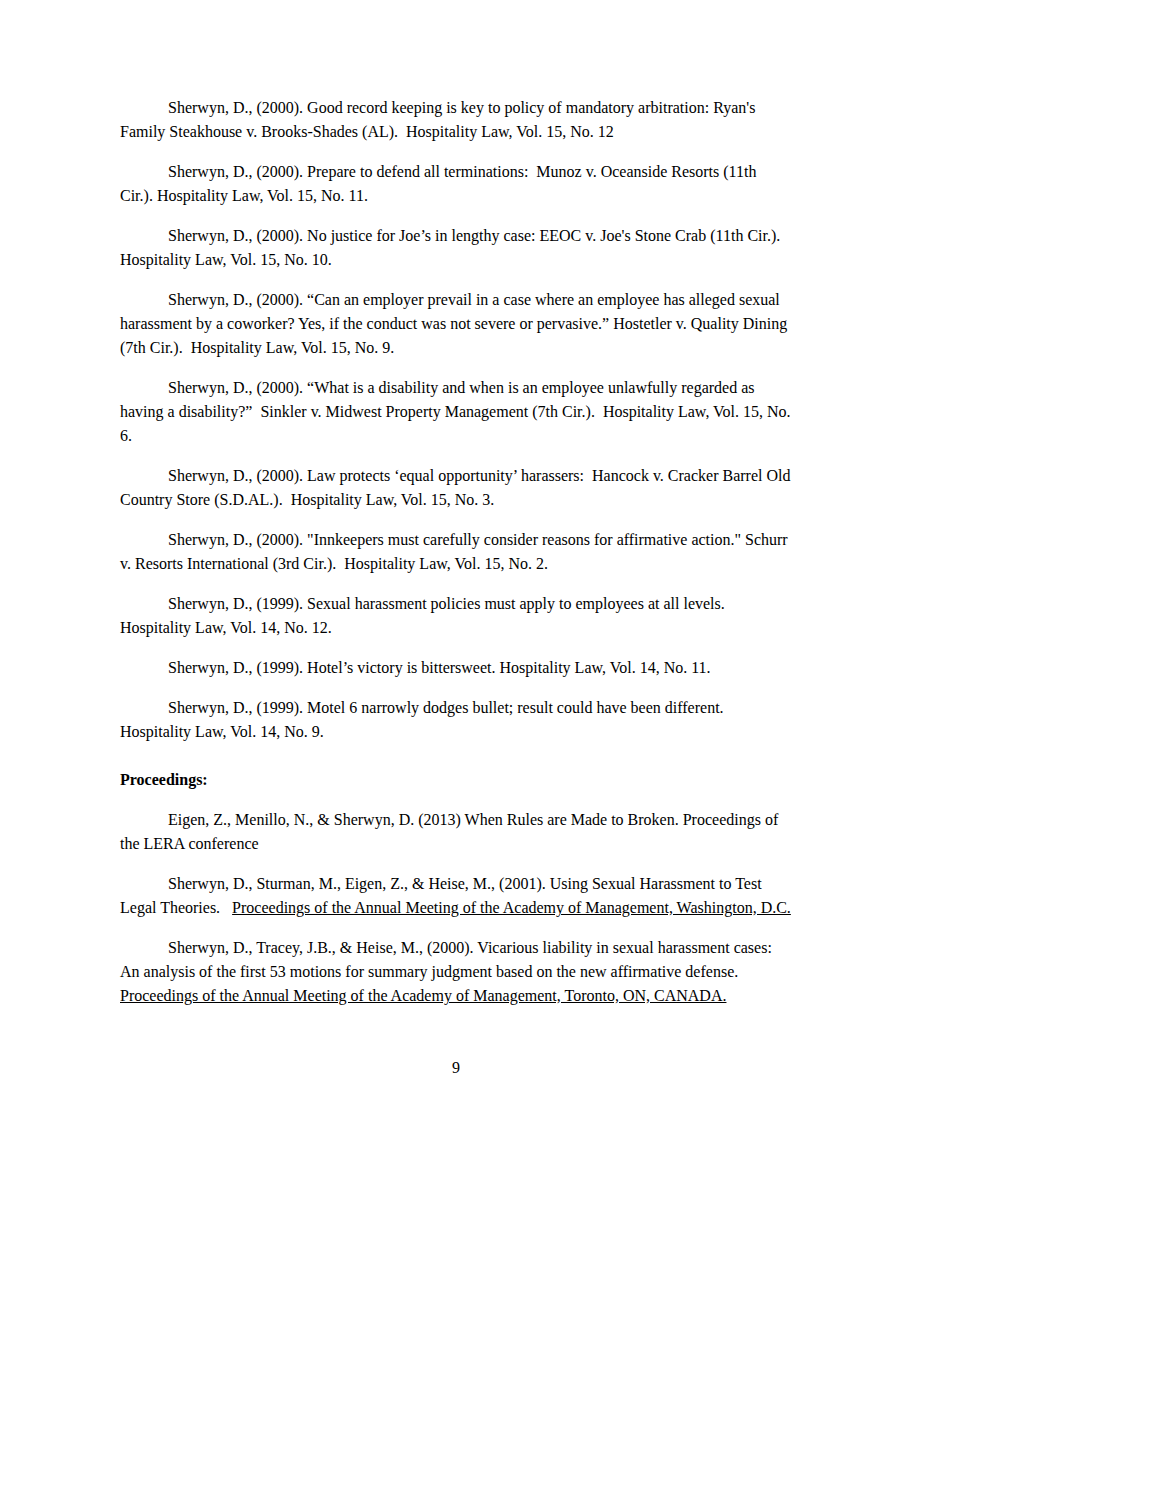Sherwyn, D., (2000). Good record keeping is key to policy of mandatory arbitration: Ryan's Family Steakhouse v. Brooks-Shades (AL). Hospitality Law, Vol. 15, No. 12
Sherwyn, D., (2000). Prepare to defend all terminations: Munoz v. Oceanside Resorts (11th Cir.). Hospitality Law, Vol. 15, No. 11.
Sherwyn, D., (2000). No justice for Joe’s in lengthy case: EEOC v. Joe's Stone Crab (11th Cir.). Hospitality Law, Vol. 15, No. 10.
Sherwyn, D., (2000). “Can an employer prevail in a case where an employee has alleged sexual harassment by a coworker? Yes, if the conduct was not severe or pervasive.” Hostetler v. Quality Dining (7th Cir.). Hospitality Law, Vol. 15, No. 9.
Sherwyn, D., (2000). “What is a disability and when is an employee unlawfully regarded as having a disability?” Sinkler v. Midwest Property Management (7th Cir.). Hospitality Law, Vol. 15, No. 6.
Sherwyn, D., (2000). Law protects ‘equal opportunity’ harassers: Hancock v. Cracker Barrel Old Country Store (S.D.AL.). Hospitality Law, Vol. 15, No. 3.
Sherwyn, D., (2000). "Innkeepers must carefully consider reasons for affirmative action." Schurr v. Resorts International (3rd Cir.). Hospitality Law, Vol. 15, No. 2.
Sherwyn, D., (1999). Sexual harassment policies must apply to employees at all levels. Hospitality Law, Vol. 14, No. 12.
Sherwyn, D., (1999). Hotel’s victory is bittersweet. Hospitality Law, Vol. 14, No. 11.
Sherwyn, D., (1999). Motel 6 narrowly dodges bullet; result could have been different. Hospitality Law, Vol. 14, No. 9.
Proceedings:
Eigen, Z., Menillo, N., & Sherwyn, D. (2013) When Rules are Made to Broken. Proceedings of the LERA conference
Sherwyn, D., Sturman, M., Eigen, Z., & Heise, M., (2001). Using Sexual Harassment to Test Legal Theories. Proceedings of the Annual Meeting of the Academy of Management, Washington, D.C.
Sherwyn, D., Tracey, J.B., & Heise, M., (2000). Vicarious liability in sexual harassment cases: An analysis of the first 53 motions for summary judgment based on the new affirmative defense. Proceedings of the Annual Meeting of the Academy of Management, Toronto, ON, CANADA.
9